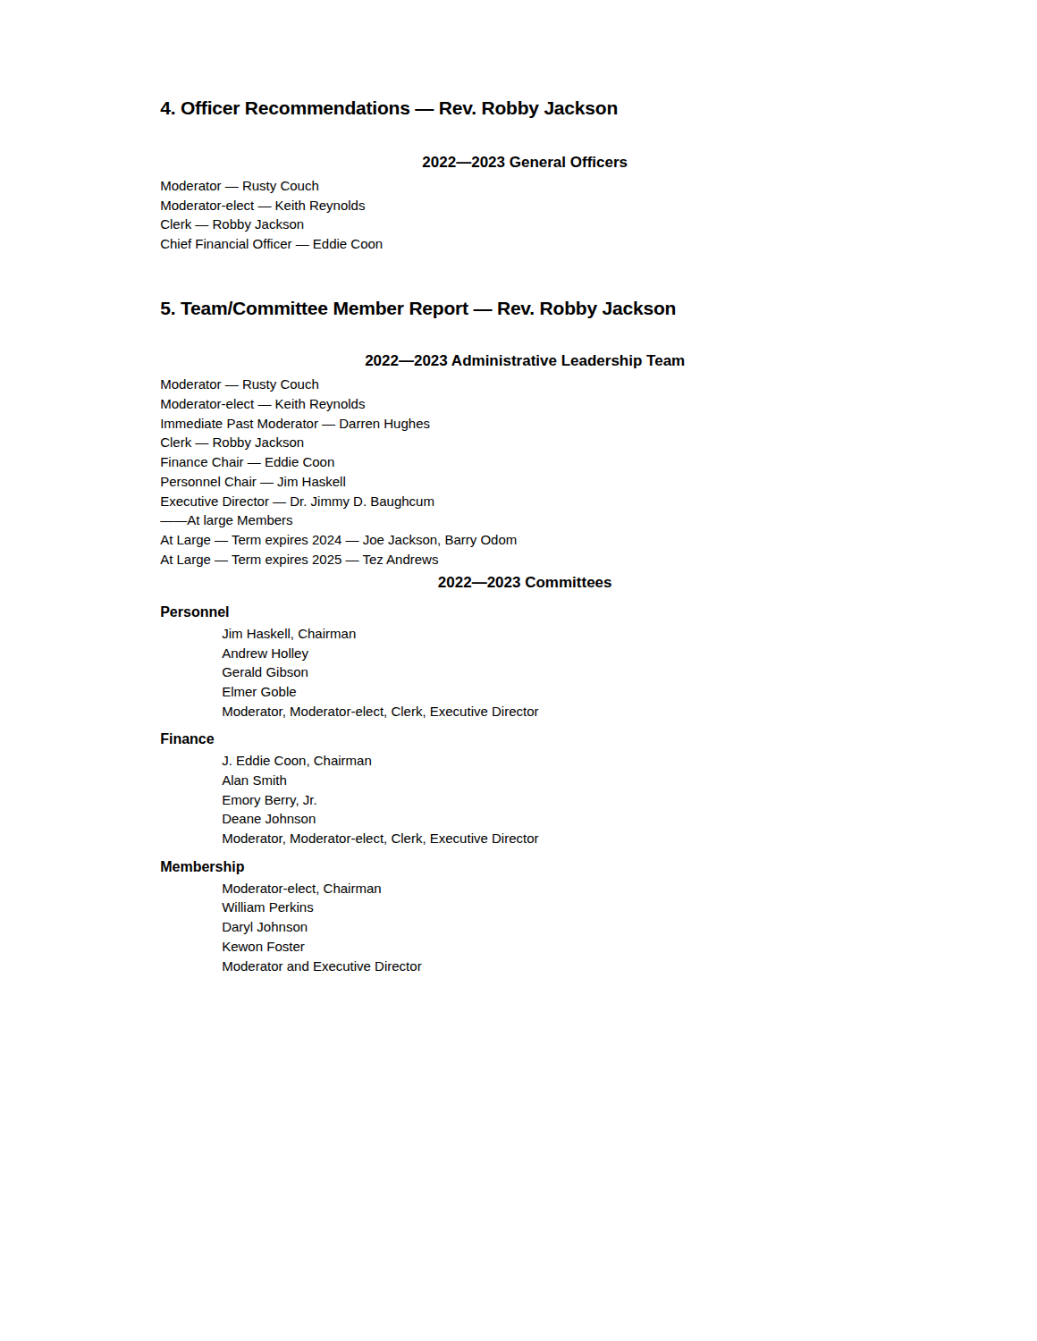4. Officer Recommendations — Rev. Robby Jackson
2022—2023 General Officers
Moderator — Rusty Couch
Moderator-elect — Keith Reynolds
Clerk — Robby Jackson
Chief Financial Officer — Eddie Coon
5. Team/Committee Member Report — Rev. Robby Jackson
2022—2023 Administrative Leadership Team
Moderator — Rusty Couch
Moderator-elect — Keith Reynolds
Immediate Past Moderator — Darren Hughes
Clerk — Robby Jackson
Finance Chair — Eddie Coon
Personnel Chair — Jim Haskell
Executive Director — Dr. Jimmy D. Baughcum
——At large Members
At Large — Term expires 2024 — Joe Jackson, Barry Odom
At Large — Term expires 2025 — Tez Andrews
2022—2023 Committees
Personnel
Jim Haskell, Chairman
Andrew Holley
Gerald Gibson
Elmer Goble
Moderator, Moderator-elect, Clerk, Executive Director
Finance
J. Eddie Coon, Chairman
Alan Smith
Emory Berry, Jr.
Deane Johnson
Moderator, Moderator-elect, Clerk, Executive Director
Membership
Moderator-elect, Chairman
William Perkins
Daryl Johnson
Kewon Foster
Moderator and Executive Director